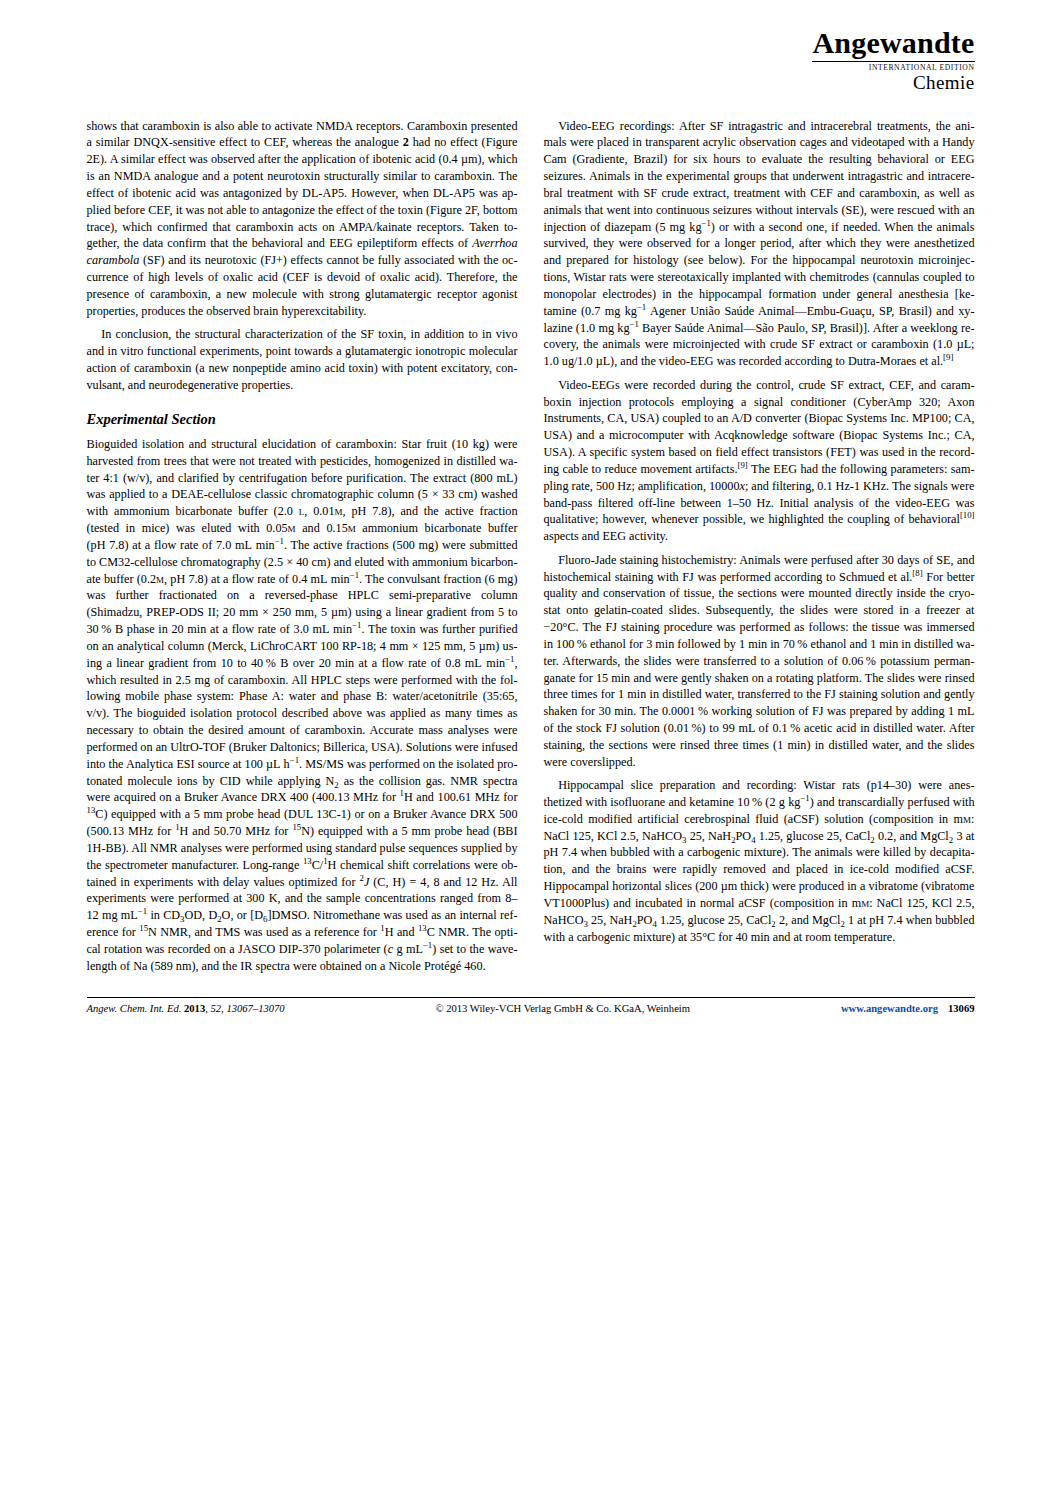Angewandte
International Edition
Chemie
shows that caramboxin is also able to activate NMDA receptors. Caramboxin presented a similar DNQX-sensitive effect to CEF, whereas the analogue 2 had no effect (Figure 2E). A similar effect was observed after the application of ibotenic acid (0.4 µm), which is an NMDA analogue and a potent neurotoxin structurally similar to caramboxin. The effect of ibotenic acid was antagonized by DL-AP5. However, when DL-AP5 was applied before CEF, it was not able to antagonize the effect of the toxin (Figure 2F, bottom trace), which confirmed that caramboxin acts on AMPA/kainate receptors. Taken together, the data confirm that the behavioral and EEG epileptiform effects of Averrhoa carambola (SF) and its neurotoxic (FJ+) effects cannot be fully associated with the occurrence of high levels of oxalic acid (CEF is devoid of oxalic acid). Therefore, the presence of caramboxin, a new molecule with strong glutamatergic receptor agonist properties, produces the observed brain hyperexcitability.
In conclusion, the structural characterization of the SF toxin, in addition to in vivo and in vitro functional experiments, point towards a glutamatergic ionotropic molecular action of caramboxin (a new nonpeptide amino acid toxin) with potent excitatory, convulsant, and neurodegenerative properties.
Experimental Section
Bioguided isolation and structural elucidation of caramboxin: Star fruit (10 kg) were harvested from trees that were not treated with pesticides, homogenized in distilled water 4:1 (w/v), and clarified by centrifugation before purification. The extract (800 mL) was applied to a DEAE-cellulose classic chromatographic column (5 × 33 cm) washed with ammonium bicarbonate buffer (2.0 l, 0.01m, pH 7.8), and the active fraction (tested in mice) was eluted with 0.05m and 0.15m ammonium bicarbonate buffer (pH 7.8) at a flow rate of 7.0 mL min−1. The active fractions (500 mg) were submitted to CM32-cellulose chromatography (2.5 × 40 cm) and eluted with ammonium bicarbonate buffer (0.2m, pH 7.8) at a flow rate of 0.4 mL min−1. The convulsant fraction (6 mg) was further fractionated on a reversed-phase HPLC semi-preparative column (Shimadzu, PREP-ODS II; 20 mm × 250 mm, 5 µm) using a linear gradient from 5 to 30 % B phase in 20 min at a flow rate of 3.0 mL min−1. The toxin was further purified on an analytical column (Merck, LiChroCART 100 RP-18; 4 mm × 125 mm, 5 µm) using a linear gradient from 10 to 40 % B over 20 min at a flow rate of 0.8 mL min−1, which resulted in 2.5 mg of caramboxin. All HPLC steps were performed with the following mobile phase system: Phase A: water and phase B: water/acetonitrile (35:65, v/v). The bioguided isolation protocol described above was applied as many times as necessary to obtain the desired amount of caramboxin. Accurate mass analyses were performed on an UltrO-TOF (Bruker Daltonics; Billerica, USA). Solutions were infused into the Analytica ESI source at 100 µL h−1. MS/MS was performed on the isolated protonated molecule ions by CID while applying N2 as the collision gas. NMR spectra were acquired on a Bruker Avance DRX 400 (400.13 MHz for 1H and 100.61 MHz for 13C) equipped with a 5 mm probe head (DUL 13C-1) or on a Bruker Avance DRX 500 (500.13 MHz for 1H and 50.70 MHz for 15N) equipped with a 5 mm probe head (BBI 1H-BB). All NMR analyses were performed using standard pulse sequences supplied by the spectrometer manufacturer. Long-range 13C/1H chemical shift correlations were obtained in experiments with delay values optimized for 2J (C, H) = 4, 8 and 12 Hz. All experiments were performed at 300 K, and the sample concentrations ranged from 8–12 mg mL−1 in CD3OD, D2O, or [D6]DMSO. Nitromethane was used as an internal reference for 15N NMR, and TMS was used as a reference for 1H and 13C NMR. The optical rotation was recorded on a JASCO DIP-370 polarimeter (c g mL−1) set to the wavelength of Na (589 nm), and the IR spectra were obtained on a Nicole Protégé 460.
Video-EEG recordings: After SF intragastric and intracerebral treatments, the animals were placed in transparent acrylic observation cages and videotaped with a Handy Cam (Gradiente, Brazil) for six hours to evaluate the resulting behavioral or EEG seizures. Animals in the experimental groups that underwent intragastric and intracerebral treatment with SF crude extract, treatment with CEF and caramboxin, as well as animals that went into continuous seizures without intervals (SE), were rescued with an injection of diazepam (5 mg kg−1) or with a second one, if needed. When the animals survived, they were observed for a longer period, after which they were anesthetized and prepared for histology (see below). For the hippocampal neurotoxin microinjections, Wistar rats were stereotaxically implanted with chemitrodes (cannulas coupled to monopolar electrodes) in the hippocampal formation under general anesthesia [ketamine (0.7 mg kg−1 Agener União Saúde Animal—Embu-Guaçu, SP, Brasil) and xylazine (1.0 mg kg−1 Bayer Saúde Animal—São Paulo, SP, Brasil)]. After a weeklong recovery, the animals were microinjected with crude SF extract or caramboxin (1.0 µL; 1.0 ug/1.0 µL), and the video-EEG was recorded according to Dutra-Moraes et al.[9]
Video-EEGs were recorded during the control, crude SF extract, CEF, and caramboxin injection protocols employing a signal conditioner (CyberAmp 320; Axon Instruments, CA, USA) coupled to an A/D converter (Biopac Systems Inc. MP100; CA, USA) and a microcomputer with Acqknowledge software (Biopac Systems Inc.; CA, USA). A specific system based on field effect transistors (FET) was used in the recording cable to reduce movement artifacts.[9] The EEG had the following parameters: sampling rate, 500 Hz; amplification, 10000x; and filtering, 0.1 Hz-1 KHz. The signals were band-pass filtered off-line between 1–50 Hz. Initial analysis of the video-EEG was qualitative; however, whenever possible, we highlighted the coupling of behavioral[10] aspects and EEG activity.
Fluoro-Jade staining histochemistry: Animals were perfused after 30 days of SE, and histochemical staining with FJ was performed according to Schmued et al.[8] For better quality and conservation of tissue, the sections were mounted directly inside the cryostat onto gelatin-coated slides. Subsequently, the slides were stored in a freezer at −20°C. The FJ staining procedure was performed as follows: the tissue was immersed in 100 % ethanol for 3 min followed by 1 min in 70 % ethanol and 1 min in distilled water. Afterwards, the slides were transferred to a solution of 0.06 % potassium permanganate for 15 min and were gently shaken on a rotating platform. The slides were rinsed three times for 1 min in distilled water, transferred to the FJ staining solution and gently shaken for 30 min. The 0.0001 % working solution of FJ was prepared by adding 1 mL of the stock FJ solution (0.01 %) to 99 mL of 0.1 % acetic acid in distilled water. After staining, the sections were rinsed three times (1 min) in distilled water, and the slides were coverslipped.
Hippocampal slice preparation and recording: Wistar rats (p14–30) were anesthetized with isofluorane and ketamine 10 % (2 g kg−1) and transcardially perfused with ice-cold modified artificial cerebrospinal fluid (aCSF) solution (composition in mm: NaCl 125, KCl 2.5, NaHCO3 25, NaH2PO4 1.25, glucose 25, CaCl2 0.2, and MgCl2 3 at pH 7.4 when bubbled with a carbogenic mixture). The animals were killed by decapitation, and the brains were rapidly removed and placed in ice-cold modified aCSF. Hippocampal horizontal slices (200 µm thick) were produced in a vibratome (vibratome VT1000Plus) and incubated in normal aCSF (composition in mm: NaCl 125, KCl 2.5, NaHCO3 25, NaH2PO4 1.25, glucose 25, CaCl2 2, and MgCl2 1 at pH 7.4 when bubbled with a carbogenic mixture) at 35°C for 40 min and at room temperature.
Angew. Chem. Int. Ed. 2013, 52, 13067–13070
© 2013 Wiley-VCH Verlag GmbH & Co. KGaA, Weinheim
www.angewandte.org 13069